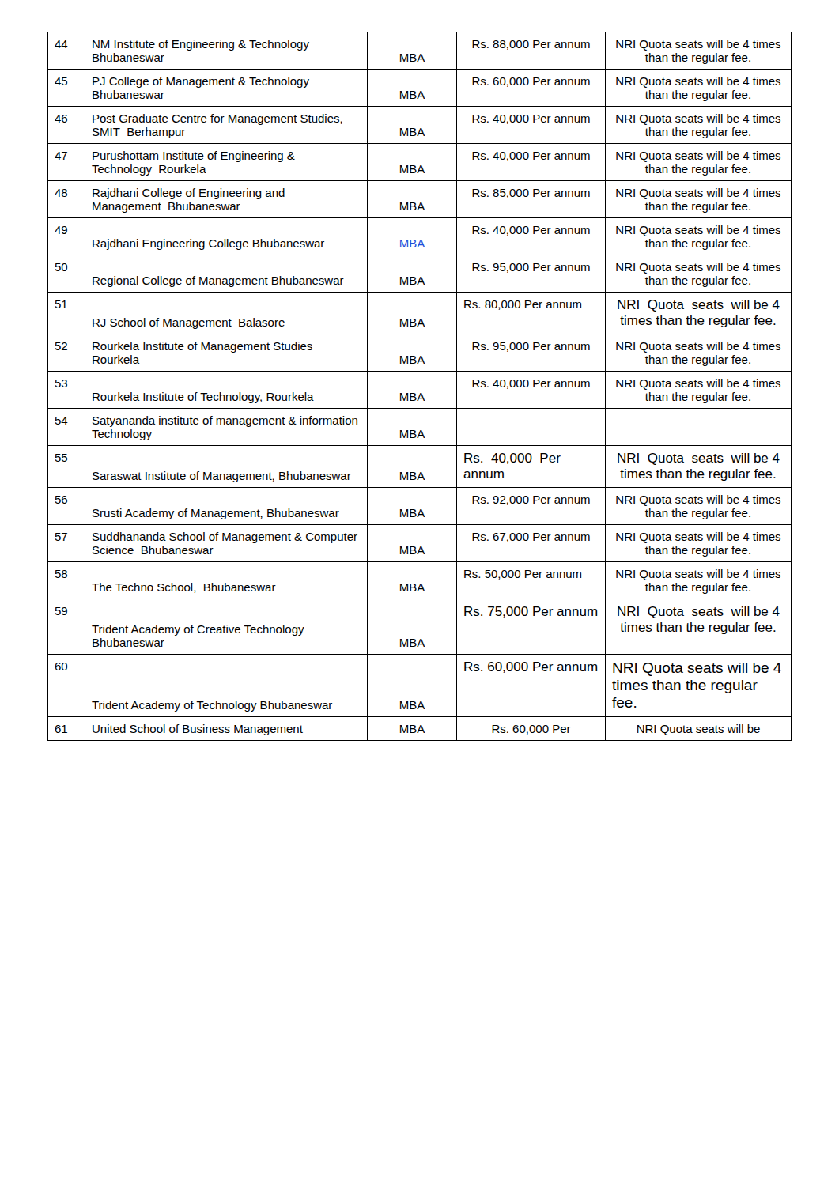| 44 | NM Institute of Engineering & Technology Bhubaneswar | MBA | Rs. 88,000 Per annum | NRI Quota seats will be 4 times than the regular fee. |
| 45 | PJ College of Management & Technology Bhubaneswar | MBA | Rs. 60,000 Per annum | NRI Quota seats will be 4 times than the regular fee. |
| 46 | Post Graduate Centre for Management Studies, SMIT Berhampur | MBA | Rs. 40,000 Per annum | NRI Quota seats will be 4 times than the regular fee. |
| 47 | Purushottam Institute of Engineering & Technology Rourkela | MBA | Rs. 40,000 Per annum | NRI Quota seats will be 4 times than the regular fee. |
| 48 | Rajdhani College of Engineering and Management Bhubaneswar | MBA | Rs. 85,000 Per annum | NRI Quota seats will be 4 times than the regular fee. |
| 49 | Rajdhani Engineering College Bhubaneswar | MBA | Rs. 40,000 Per annum | NRI Quota seats will be 4 times than the regular fee. |
| 50 | Regional College of Management Bhubaneswar | MBA | Rs. 95,000 Per annum | NRI Quota seats will be 4 times than the regular fee. |
| 51 | RJ School of Management Balasore | MBA | Rs. 80,000 Per annum | NRI Quota seats will be 4 times than the regular fee. |
| 52 | Rourkela Institute of Management Studies Rourkela | MBA | Rs. 95,000 Per annum | NRI Quota seats will be 4 times than the regular fee. |
| 53 | Rourkela Institute of Technology, Rourkela | MBA | Rs. 40,000 Per annum | NRI Quota seats will be 4 times than the regular fee. |
| 54 | Satyananda institute of management & information Technology | MBA | | |
| 55 | Saraswat Institute of Management, Bhubaneswar | MBA | Rs. 40,000 Per annum | NRI Quota seats will be 4 times than the regular fee. |
| 56 | Srusti Academy of Management, Bhubaneswar | MBA | Rs. 92,000 Per annum | NRI Quota seats will be 4 times than the regular fee. |
| 57 | Suddhananda School of Management & Computer Science Bhubaneswar | MBA | Rs. 67,000 Per annum | NRI Quota seats will be 4 times than the regular fee. |
| 58 | The Techno School, Bhubaneswar | MBA | Rs. 50,000 Per annum | NRI Quota seats will be 4 times than the regular fee. |
| 59 | Trident Academy of Creative Technology Bhubaneswar | MBA | Rs. 75,000 Per annum | NRI Quota seats will be 4 times than the regular fee. |
| 60 | Trident Academy of Technology Bhubaneswar | MBA | Rs. 60,000 Per annum | NRI Quota seats will be 4 times than the regular fee. |
| 61 | United School of Business Management | MBA | Rs. 60,000 Per | NRI Quota seats will be |